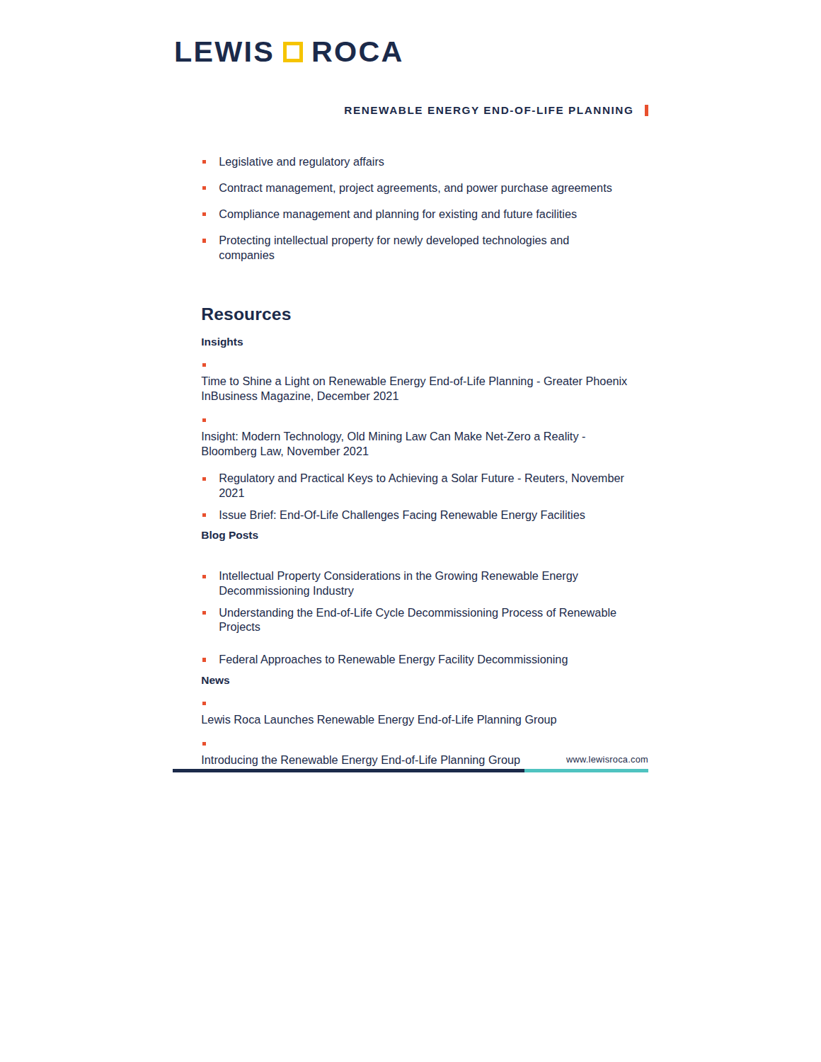LEWIS ROCA
Renewable Energy End-of-Life Planning
Legislative and regulatory affairs
Contract management, project agreements, and power purchase agreements
Compliance management and planning for existing and future facilities
Protecting intellectual property for newly developed technologies and companies
Resources
Insights
Time to Shine a Light on Renewable Energy End-of-Life Planning - Greater Phoenix InBusiness Magazine, December 2021
Insight: Modern Technology, Old Mining Law Can Make Net-Zero a Reality - Bloomberg Law, November 2021
Regulatory and Practical Keys to Achieving a Solar Future - Reuters, November 2021
Issue Brief: End-Of-Life Challenges Facing Renewable Energy Facilities
Blog Posts
Intellectual Property Considerations in the Growing Renewable Energy Decommissioning Industry
Understanding the End-of-Life Cycle Decommissioning Process of Renewable Projects
Federal Approaches to Renewable Energy Facility Decommissioning
News
Lewis Roca Launches Renewable Energy End-of-Life Planning Group
Introducing the Renewable Energy End-of-Life Planning Group
www.lewisroca.com